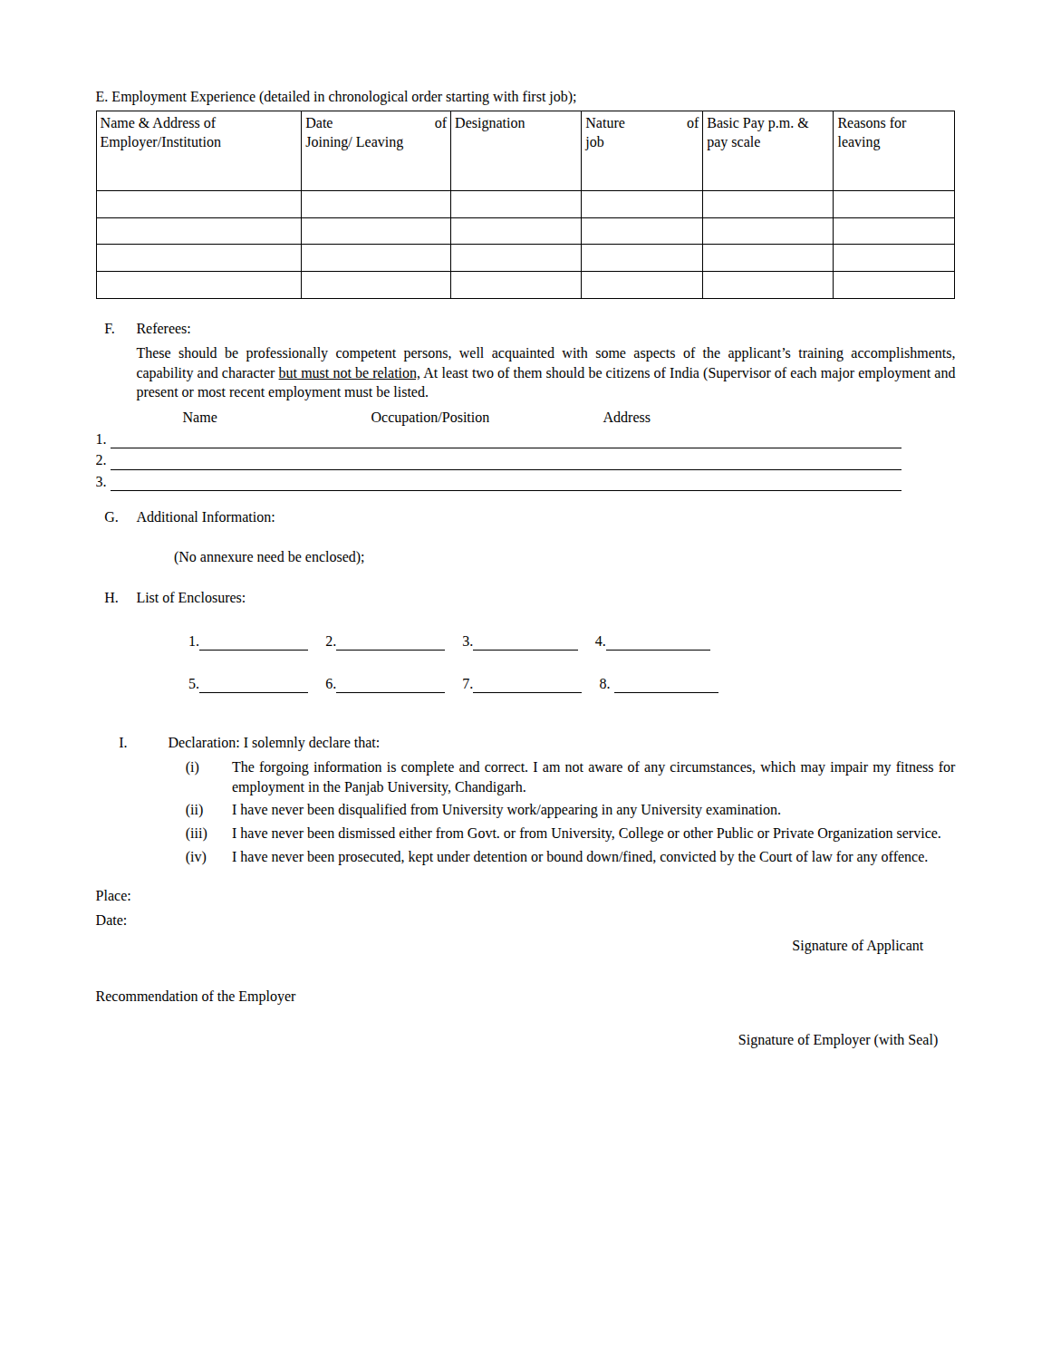E. Employment Experience (detailed in chronological order starting with first job);
| Name & Address of Employer/Institution | Date of Joining/ Leaving | Designation | Nature of job | Basic Pay p.m. & pay scale | Reasons for leaving |
| --- | --- | --- | --- | --- | --- |
F.
Referees:
These should be professionally competent persons, well acquainted with some aspects of the applicant’s training accomplishments, capability and character but must not be relation, At least two of them should be citizens of India (Supervisor of each major employment and present or most recent employment must be listed.
Name Occupation/Position Address
1.
2.
3.
G.
Additional Information:
(No annexure need be enclosed);
H.
List of Enclosures:
1. 2. 3. 4.
5. 6. 7. 8.
I.
Declaration: I solemnly declare that:
(i) The forgoing information is complete and correct. I am not aware of any circumstances, which may impair my fitness for employment in the Panjab University, Chandigarh.
(ii) I have never been disqualified from University work/appearing in any University examination.
(iii) I have never been dismissed either from Govt. or from University, College or other Public or Private Organization service.
(iv) I have never been prosecuted, kept under detention or bound down/fined, convicted by the Court of law for any offence.
Place:
Date:
Signature of Applicant
Recommendation of the Employer
Signature of Employer (with Seal)